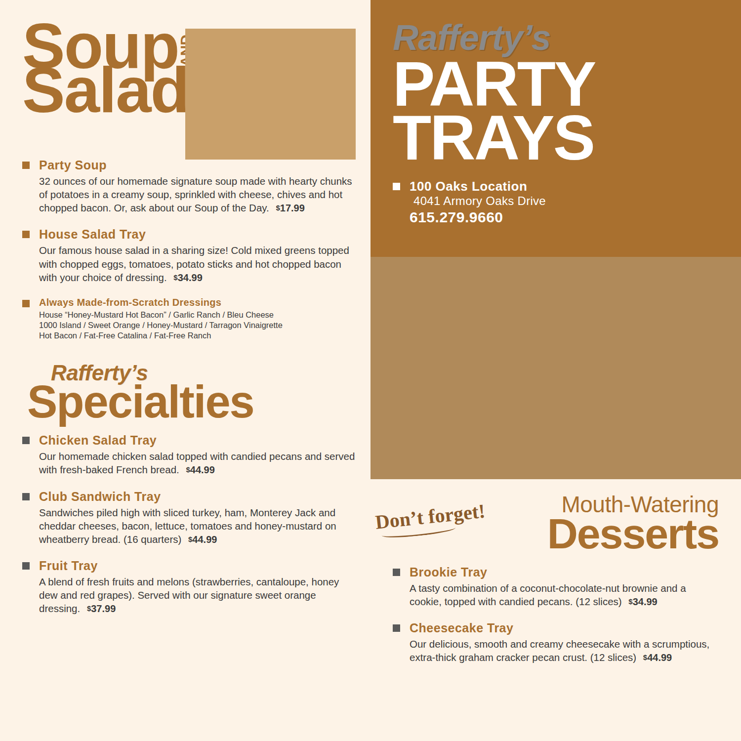Soup AND Salad
Party Soup
32 ounces of our homemade signature soup made with hearty chunks of potatoes in a creamy soup, sprinkled with cheese, chives and hot chopped bacon. Or, ask about our Soup of the Day. $17.99
House Salad Tray
Our famous house salad in a sharing size! Cold mixed greens topped with chopped eggs, tomatoes, potato sticks and hot chopped bacon with your choice of dressing. $34.99
Always Made-from-Scratch Dressings
House “Honey-Mustard Hot Bacon” / Garlic Ranch / Bleu Cheese
1000 Island / Sweet Orange / Honey-Mustard / Tarragon Vinaigrette
Hot Bacon / Fat-Free Catalina / Fat-Free Ranch
Rafferty’s Specialties
Chicken Salad Tray
Our homemade chicken salad topped with candied pecans and served with fresh-baked French bread. $44.99
Club Sandwich Tray
Sandwiches piled high with sliced turkey, ham, Monterey Jack and cheddar cheeses, bacon, lettuce, tomatoes and honey-mustard on wheatberry bread. (16 quarters) $44.99
Fruit Tray
A blend of fresh fruits and melons (strawberries, cantaloupe, honey dew and red grapes). Served with our signature sweet orange dressing. $37.99
Rafferty’s
PARTY TRAYS
100 Oaks Location 4041 Armory Oaks Drive 615.279.9660
Don’t forget! Mouth-Watering Desserts
Brookie Tray
A tasty combination of a coconut-chocolate-nut brownie and a cookie, topped with candied pecans. (12 slices) $34.99
Cheesecake Tray
Our delicious, smooth and creamy cheesecake with a scrumptious, extra-thick graham cracker pecan crust. (12 slices) $44.99